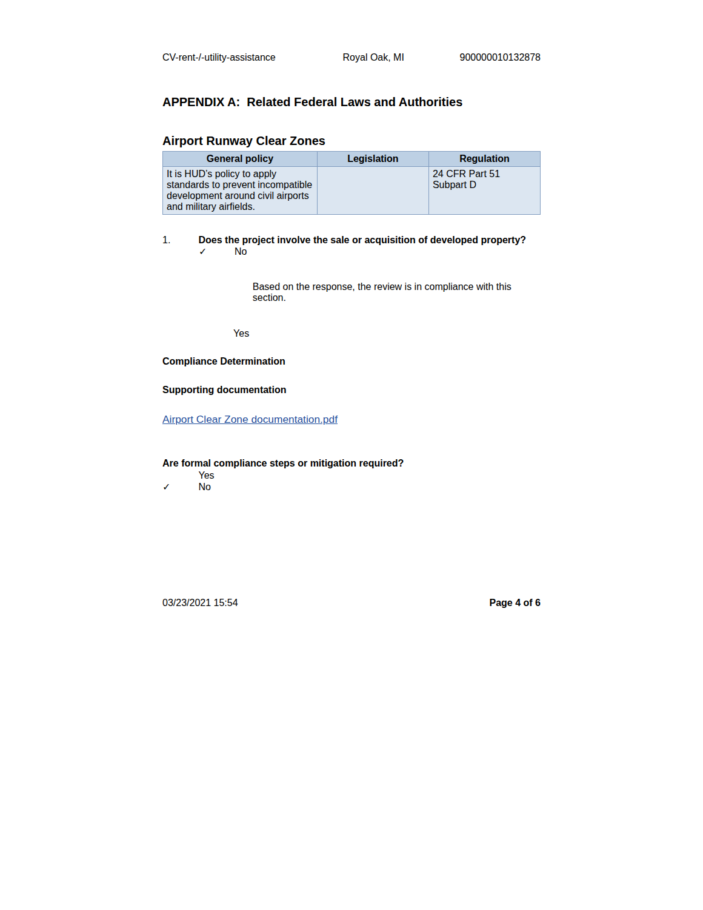CV-rent-/-utility-assistance
Royal Oak, MI
900000010132878
APPENDIX A: Related Federal Laws and Authorities
Airport Runway Clear Zones
| General policy | Legislation | Regulation |
| --- | --- | --- |
| It is HUD’s policy to apply standards to prevent incompatible development around civil airports and military airfields. | | 24 CFR Part 51 Subpart D |
1.
Does the project involve the sale or acquisition of developed property?
✓
No
Based on the response, the review is in compliance with this section.
Yes
Compliance Determination
Supporting documentation
Airport Clear Zone documentation.pdf
Are formal compliance steps or mitigation required?
Yes
✓
No
03/23/2021 15:54
Page 4 of 6